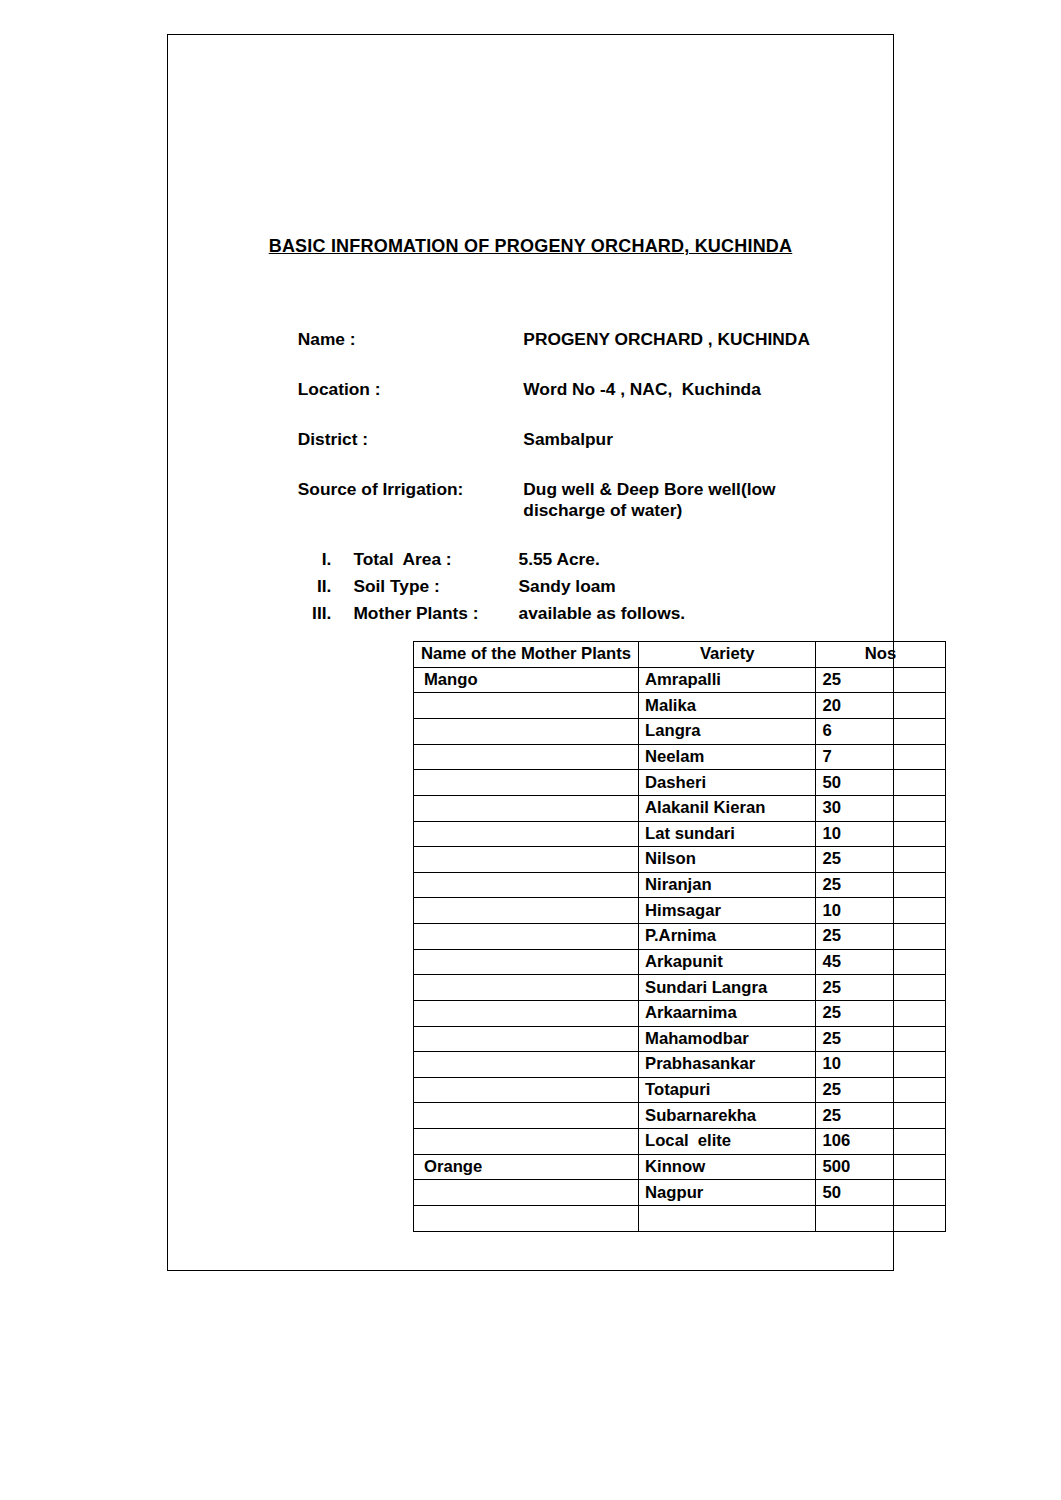BASIC INFROMATION OF PROGENY ORCHARD, KUCHINDA
Name :
PROGENY ORCHARD , KUCHINDA
Location :
Word No -4 , NAC, Kuchinda
District :
Sambalpur
Source of Irrigation:
Dug well & Deep Bore well(low discharge of water)
Total Area :
5.55 Acre.
Soil Type :
Sandy loam
Mother Plants :
available as follows.
| Name of the Mother Plants | Variety | Nos |
| --- | --- | --- |
| Mango | Amrapalli | 25 |
| | Malika | 20 |
| | Langra | 6 |
| | Neelam | 7 |
| | Dasheri | 50 |
| | Alakanil Kieran | 30 |
| | Lat sundari | 10 |
| | Nilson | 25 |
| | Niranjan | 25 |
| | Himsagar | 10 |
| | P.Arnima | 25 |
| | Arkapunit | 45 |
| | Sundari Langra | 25 |
| | Arkaarnima | 25 |
| | Mahamodbar | 25 |
| | Prabhasankar | 10 |
| | Totapuri | 25 |
| | Subarnarekha | 25 |
| | Local elite | 106 |
| Orange | Kinnow | 500 |
| | Nagpur | 50 |